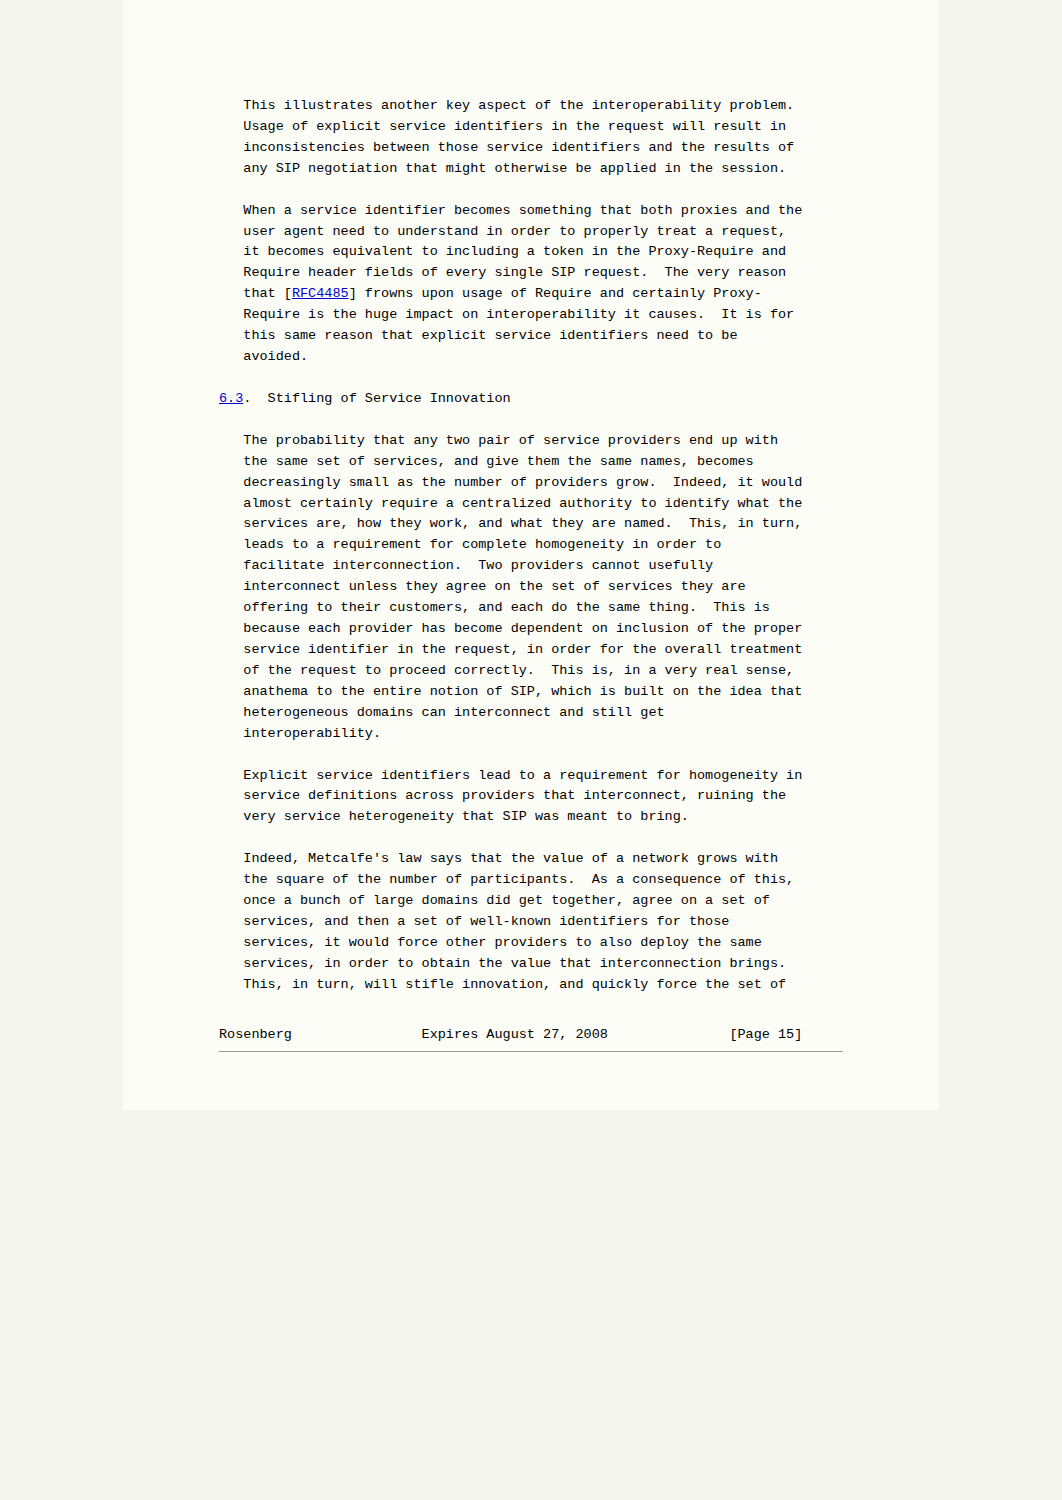This illustrates another key aspect of the interoperability problem.
   Usage of explicit service identifiers in the request will result in
   inconsistencies between those service identifiers and the results of
   any SIP negotiation that might otherwise be applied in the session.

   When a service identifier becomes something that both proxies and the
   user agent need to understand in order to properly treat a request,
   it becomes equivalent to including a token in the Proxy-Require and
   Require header fields of every single SIP request.  The very reason
   that [RFC4485] frowns upon usage of Require and certainly Proxy-
   Require is the huge impact on interoperability it causes.  It is for
   this same reason that explicit service identifiers need to be
   avoided.

6.3.  Stifling of Service Innovation

   The probability that any two pair of service providers end up with
   the same set of services, and give them the same names, becomes
   decreasingly small as the number of providers grow.  Indeed, it would
   almost certainly require a centralized authority to identify what the
   services are, how they work, and what they are named.  This, in turn,
   leads to a requirement for complete homogeneity in order to
   facilitate interconnection.  Two providers cannot usefully
   interconnect unless they agree on the set of services they are
   offering to their customers, and each do the same thing.  This is
   because each provider has become dependent on inclusion of the proper
   service identifier in the request, in order for the overall treatment
   of the request to proceed correctly.  This is, in a very real sense,
   anathema to the entire notion of SIP, which is built on the idea that
   heterogeneous domains can interconnect and still get
   interoperability.

   Explicit service identifiers lead to a requirement for homogeneity in
   service definitions across providers that interconnect, ruining the
   very service heterogeneity that SIP was meant to bring.

   Indeed, Metcalfe's law says that the value of a network grows with
   the square of the number of participants.  As a consequence of this,
   once a bunch of large domains did get together, agree on a set of
   services, and then a set of well-known identifiers for those
   services, it would force other providers to also deploy the same
   services, in order to obtain the value that interconnection brings.
   This, in turn, will stifle innovation, and quickly force the set of
Rosenberg                Expires August 27, 2008               [Page 15]